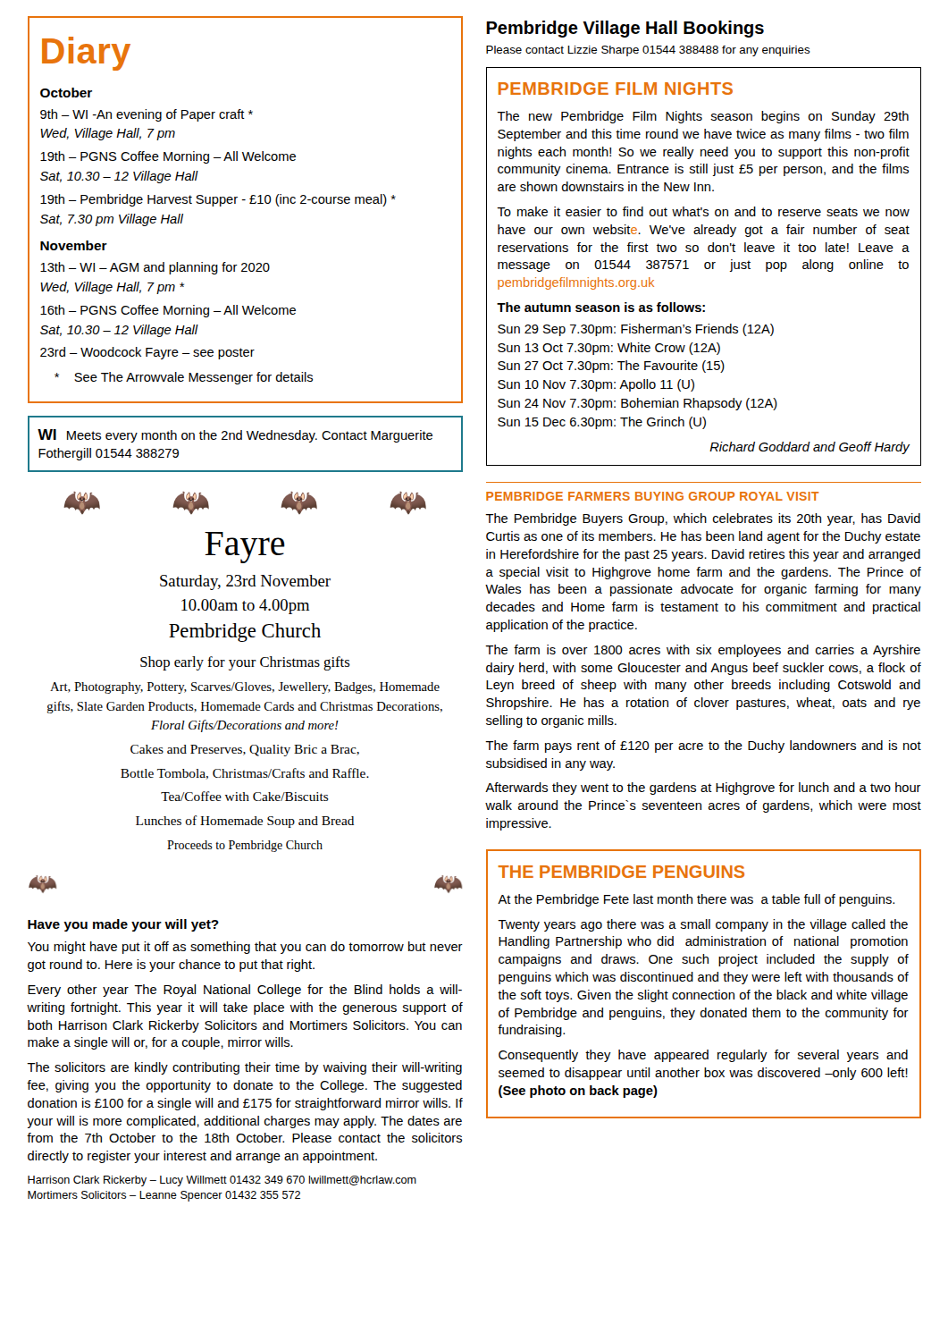Diary
October
9th – WI -An evening of Paper craft *
Wed, Village Hall, 7 pm
19th – PGNS Coffee Morning – All Welcome
Sat, 10.30 – 12 Village Hall
19th – Pembridge Harvest Supper - £10 (inc 2-course meal) *
Sat, 7.30 pm Village Hall
November
13th – WI – AGM and planning for 2020
Wed, Village Hall, 7 pm *
16th – PGNS Coffee Morning – All Welcome
Sat, 10.30 – 12 Village Hall
23rd – Woodcock Fayre – see poster
* See The Arrowvale Messenger for details
WI Meets every month on the 2nd Wednesday. Contact Marguerite Fothergill 01544 388279
🦇 🦇 🦇 🦇
Fayre
Saturday, 23rd November
10.00am to 4.00pm
Pembridge Church
Shop early for your Christmas gifts
Art, Photography, Pottery, Scarves/Gloves, Jewellery, Badges, Homemade gifts, Slate Garden Products, Homemade Cards and Christmas Decorations, Floral Gifts/Decorations and more!
Cakes and Preserves, Quality Bric a Brac,
Bottle Tombola, Christmas/Crafts and Raffle.
Tea/Coffee with Cake/Biscuits
Lunches of Homemade Soup and Bread
Proceeds to Pembridge Church
🦇 🦇
Have you made your will yet?
You might have put it off as something that you can do tomorrow but never got round to. Here is your chance to put that right.
Every other year The Royal National College for the Blind holds a will-writing fortnight. This year it will take place with the generous support of both Harrison Clark Rickerby Solicitors and Mortimers Solicitors. You can make a single will or, for a couple, mirror wills.
The solicitors are kindly contributing their time by waiving their will-writing fee, giving you the opportunity to donate to the College. The suggested donation is £100 for a single will and £175 for straightforward mirror wills. If your will is more complicated, additional charges may apply. The dates are from the 7th October to the 18th October. Please contact the solicitors directly to register your interest and arrange an appointment.
Harrison Clark Rickerby – Lucy Willmett 01432 349 670 lwillmett@hcrlaw.com
Mortimers Solicitors – Leanne Spencer 01432 355 572
Pembridge Village Hall Bookings
Please contact Lizzie Sharpe 01544 388488 for any enquiries
PEMBRIDGE FILM NIGHTS
The new Pembridge Film Nights season begins on Sunday 29th September and this time round we have twice as many films - two film nights each month! So we really need you to support this non-profit community cinema. Entrance is still just £5 per person, and the films are shown downstairs in the New Inn.
To make it easier to find out what's on and to reserve seats we now have our own website. We've already got a fair number of seat reservations for the first two so don't leave it too late! Leave a message on 01544 387571 or just pop along online to pembridgefilmnights.org.uk
The autumn season is as follows:
Sun 29 Sep 7.30pm: Fisherman’s Friends (12A)
Sun 13 Oct 7.30pm: White Crow (12A)
Sun 27 Oct 7.30pm: The Favourite (15)
Sun 10 Nov 7.30pm: Apollo 11 (U)
Sun 24 Nov 7.30pm: Bohemian Rhapsody (12A)
Sun 15 Dec 6.30pm: The Grinch (U)
Richard Goddard and Geoff Hardy
PEMBRIDGE FARMERS BUYING GROUP ROYAL VISIT
The Pembridge Buyers Group, which celebrates its 20th year, has David Curtis as one of its members. He has been land agent for the Duchy estate in Herefordshire for the past 25 years. David retires this year and arranged a special visit to Highgrove home farm and the gardens. The Prince of Wales has been a passionate advocate for organic farming for many decades and Home farm is testament to his commitment and practical application of the practice.
The farm is over 1800 acres with six employees and carries a Ayrshire dairy herd, with some Gloucester and Angus beef suckler cows, a flock of Leyn breed of sheep with many other breeds including Cotswold and Shropshire. He has a rotation of clover pastures, wheat, oats and rye selling to organic mills.
The farm pays rent of £120 per acre to the Duchy landowners and is not subsidised in any way.
Afterwards they went to the gardens at Highgrove for lunch and a two hour walk around the Prince`s seventeen acres of gardens, which were most impressive.
THE PEMBRIDGE PENGUINS
At the Pembridge Fete last month there was a table full of penguins.
Twenty years ago there was a small company in the village called the Handling Partnership who did administration of national promotion campaigns and draws. One such project included the supply of penguins which was discontinued and they were left with thousands of the soft toys. Given the slight connection of the black and white village of Pembridge and penguins, they donated them to the community for fundraising.
Consequently they have appeared regularly for several years and seemed to disappear until another box was discovered –only 600 left! (See photo on back page)